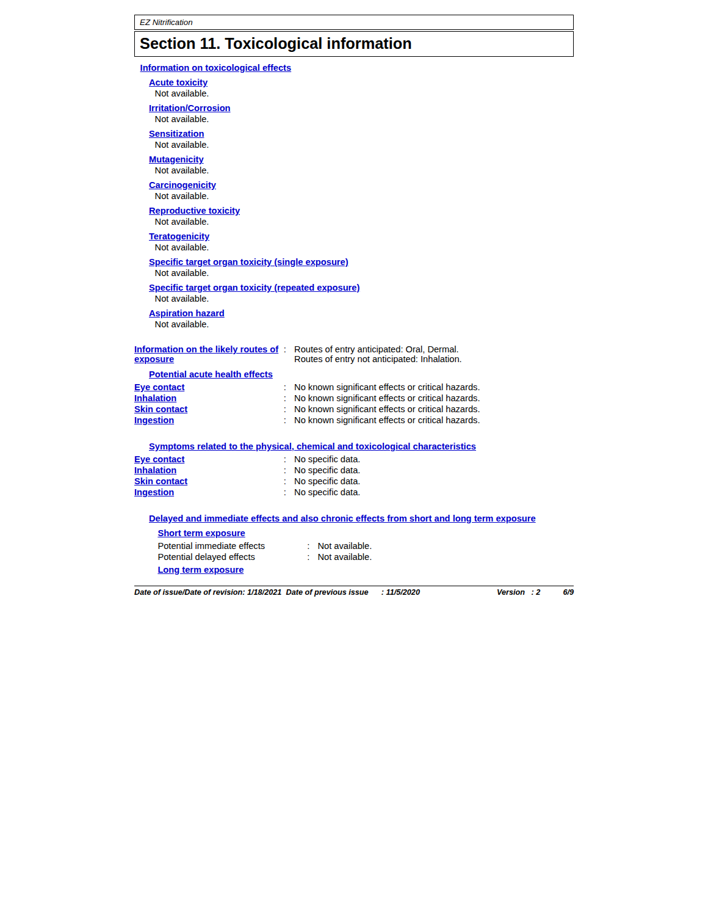EZ Nitrification
Section 11. Toxicological information
Information on toxicological effects
Acute toxicity
Not available.
Irritation/Corrosion
Not available.
Sensitization
Not available.
Mutagenicity
Not available.
Carcinogenicity
Not available.
Reproductive toxicity
Not available.
Teratogenicity
Not available.
Specific target organ toxicity (single exposure)
Not available.
Specific target organ toxicity (repeated exposure)
Not available.
Aspiration hazard
Not available.
| Information on the likely routes of exposure | : | Routes of entry anticipated: Oral, Dermal. Routes of entry not anticipated: Inhalation. |
Potential acute health effects
| Eye contact | : | No known significant effects or critical hazards. |
| Inhalation | : | No known significant effects or critical hazards. |
| Skin contact | : | No known significant effects or critical hazards. |
| Ingestion | : | No known significant effects or critical hazards. |
Symptoms related to the physical, chemical and toxicological characteristics
| Eye contact | : | No specific data. |
| Inhalation | : | No specific data. |
| Skin contact | : | No specific data. |
| Ingestion | : | No specific data. |
Delayed and immediate effects and also chronic effects from short and long term exposure
Short term exposure
| Potential immediate effects | : | Not available. |
| Potential delayed effects | : | Not available. |
Long term exposure
Date of issue/Date of revision
: 1/18/2021
Date of previous issue
: 11/5/2020
Version : 2
6/9